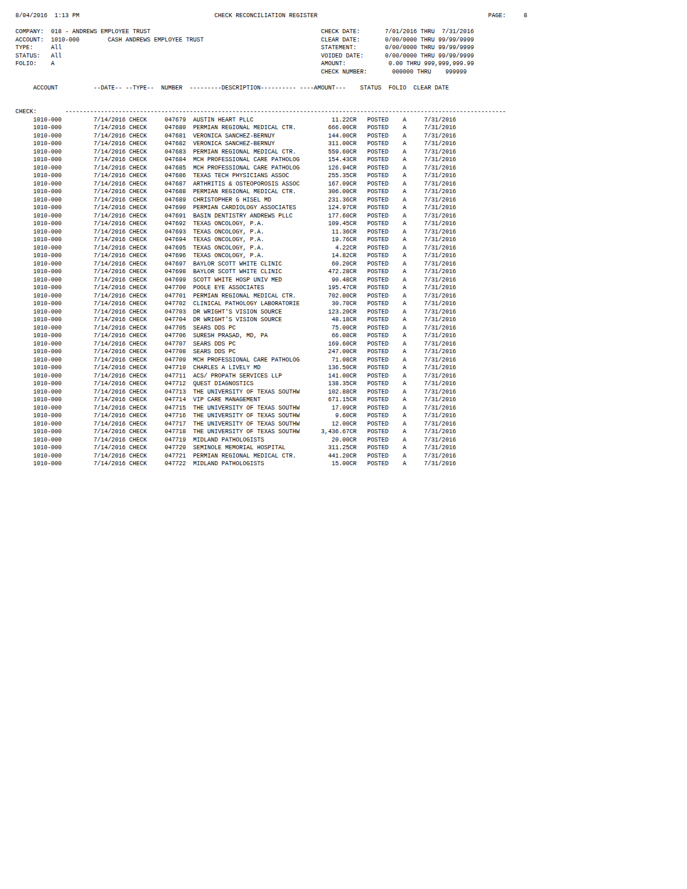8/04/2016  1:13 PM                                      CHECK RECONCILIATION REGISTER                                                PAGE:     8

 COMPANY:  018 - ANDREWS EMPLOYEE TRUST                                                CHECK DATE:       7/01/2016 THRU  7/31/2016
 ACCOUNT:  1010-000        CASH ANDREWS EMPLOYEE TRUST                                 CLEAR DATE:       0/00/0000 THRU 99/99/9999
 TYPE:     All                                                                         STATEMENT:        0/00/0000 THRU 99/99/9999
 STATUS:   All                                                                         VOIDED DATE:      0/00/0000 THRU 99/99/9999
 FOLIO:    A                                                                           AMOUNT:            0.00 THRU 999,999,999.99
                                                                                       CHECK NUMBER:       000000 THRU    999999

      ACCOUNT          --DATE-- --TYPE--  NUMBER  ---------DESCRIPTION---------- ----AMOUNT---    STATUS  FOLIO  CLEAR DATE


 CHECK:        ----------------------------------------------------------------------------------------------------------------------------
      1010-000         7/14/2016 CHECK     047679  AUSTIN HEART PLLC                      11.22CR   POSTED    A     7/31/2016
      1010-000         7/14/2016 CHECK     047680  PERMIAN REGIONAL MEDICAL CTR.         666.00CR   POSTED    A     7/31/2016
      1010-000         7/14/2016 CHECK     047681  VERONICA SANCHEZ-BERNUY               144.00CR   POSTED    A     7/31/2016
      1010-000         7/14/2016 CHECK     047682  VERONICA SANCHEZ-BERNUY               311.00CR   POSTED    A     7/31/2016
      1010-000         7/14/2016 CHECK     047683  PERMIAN REGIONAL MEDICAL CTR.         559.60CR   POSTED    A     7/31/2016
      1010-000         7/14/2016 CHECK     047684  MCH PROFESSIONAL CARE PATHOLOG        154.43CR   POSTED    A     7/31/2016
      1010-000         7/14/2016 CHECK     047685  MCH PROFESSIONAL CARE PATHOLOG        126.94CR   POSTED    A     7/31/2016
      1010-000         7/14/2016 CHECK     047686  TEXAS TECH PHYSICIANS ASSOC           255.35CR   POSTED    A     7/31/2016
      1010-000         7/14/2016 CHECK     047687  ARTHRITIS & OSTEOPOROSIS ASSOC        167.09CR   POSTED    A     7/31/2016
      1010-000         7/14/2016 CHECK     047688  PERMIAN REGIONAL MEDICAL CTR.         306.00CR   POSTED    A     7/31/2016
      1010-000         7/14/2016 CHECK     047689  CHRISTOPHER G HISEL MD                231.36CR   POSTED    A     7/31/2016
      1010-000         7/14/2016 CHECK     047690  PERMIAN CARDIOLOGY ASSOCIATES         124.97CR   POSTED    A     7/31/2016
      1010-000         7/14/2016 CHECK     047691  BASIN DENTISTRY ANDREWS PLLC          177.60CR   POSTED    A     7/31/2016
      1010-000         7/14/2016 CHECK     047692  TEXAS ONCOLOGY, P.A.                  109.45CR   POSTED    A     7/31/2016
      1010-000         7/14/2016 CHECK     047693  TEXAS ONCOLOGY, P.A.                   11.36CR   POSTED    A     7/31/2016
      1010-000         7/14/2016 CHECK     047694  TEXAS ONCOLOGY, P.A.                   19.76CR   POSTED    A     7/31/2016
      1010-000         7/14/2016 CHECK     047695  TEXAS ONCOLOGY, P.A.                    4.22CR   POSTED    A     7/31/2016
      1010-000         7/14/2016 CHECK     047696  TEXAS ONCOLOGY, P.A.                   14.82CR   POSTED    A     7/31/2016
      1010-000         7/14/2016 CHECK     047697  BAYLOR SCOTT WHITE CLINIC              60.20CR   POSTED    A     7/31/2016
      1010-000         7/14/2016 CHECK     047698  BAYLOR SCOTT WHITE CLINIC             472.28CR   POSTED    A     7/31/2016
      1010-000         7/14/2016 CHECK     047699  SCOTT WHITE HOSP UNIV MED              90.48CR   POSTED    A     7/31/2016
      1010-000         7/14/2016 CHECK     047700  POOLE EYE ASSOCIATES                  195.47CR   POSTED    A     7/31/2016
      1010-000         7/14/2016 CHECK     047701  PERMIAN REGIONAL MEDICAL CTR.         702.00CR   POSTED    A     7/31/2016
      1010-000         7/14/2016 CHECK     047702  CLINICAL PATHOLOGY LABORATORIE         30.70CR   POSTED    A     7/31/2016
      1010-000         7/14/2016 CHECK     047703  DR WRIGHT'S VISION SOURCE             123.20CR   POSTED    A     7/31/2016
      1010-000         7/14/2016 CHECK     047704  DR WRIGHT'S VISION SOURCE              48.18CR   POSTED    A     7/31/2016
      1010-000         7/14/2016 CHECK     047705  SEARS DDS PC                           75.00CR   POSTED    A     7/31/2016
      1010-000         7/14/2016 CHECK     047706  SURESH PRASAD, MD, PA                  66.08CR   POSTED    A     7/31/2016
      1010-000         7/14/2016 CHECK     047707  SEARS DDS PC                          169.60CR   POSTED    A     7/31/2016
      1010-000         7/14/2016 CHECK     047708  SEARS DDS PC                          247.00CR   POSTED    A     7/31/2016
      1010-000         7/14/2016 CHECK     047709  MCH PROFESSIONAL CARE PATHOLOG         71.08CR   POSTED    A     7/31/2016
      1010-000         7/14/2016 CHECK     047710  CHARLES A LIVELY MD                   136.50CR   POSTED    A     7/31/2016
      1010-000         7/14/2016 CHECK     047711  ACS/ PROPATH SERVICES LLP             141.00CR   POSTED    A     7/31/2016
      1010-000         7/14/2016 CHECK     047712  QUEST DIAGNOSTICS                     138.35CR   POSTED    A     7/31/2016
      1010-000         7/14/2016 CHECK     047713  THE UNIVERSITY OF TEXAS SOUTHW        102.88CR   POSTED    A     7/31/2016
      1010-000         7/14/2016 CHECK     047714  VIP CARE MANAGEMENT                   671.15CR   POSTED    A     7/31/2016
      1010-000         7/14/2016 CHECK     047715  THE UNIVERSITY OF TEXAS SOUTHW         17.09CR   POSTED    A     7/31/2016
      1010-000         7/14/2016 CHECK     047716  THE UNIVERSITY OF TEXAS SOUTHW          9.60CR   POSTED    A     7/31/2016
      1010-000         7/14/2016 CHECK     047717  THE UNIVERSITY OF TEXAS SOUTHW         12.00CR   POSTED    A     7/31/2016
      1010-000         7/14/2016 CHECK     047718  THE UNIVERSITY OF TEXAS SOUTHW      3,436.67CR   POSTED    A     7/31/2016
      1010-000         7/14/2016 CHECK     047719  MIDLAND PATHOLOGISTS                   20.00CR   POSTED    A     7/31/2016
      1010-000         7/14/2016 CHECK     047720  SEMINOLE MEMORIAL HOSPITAL            311.25CR   POSTED    A     7/31/2016
      1010-000         7/14/2016 CHECK     047721  PERMIAN REGIONAL MEDICAL CTR.         441.20CR   POSTED    A     7/31/2016
      1010-000         7/14/2016 CHECK     047722  MIDLAND PATHOLOGISTS                   15.00CR   POSTED    A     7/31/2016